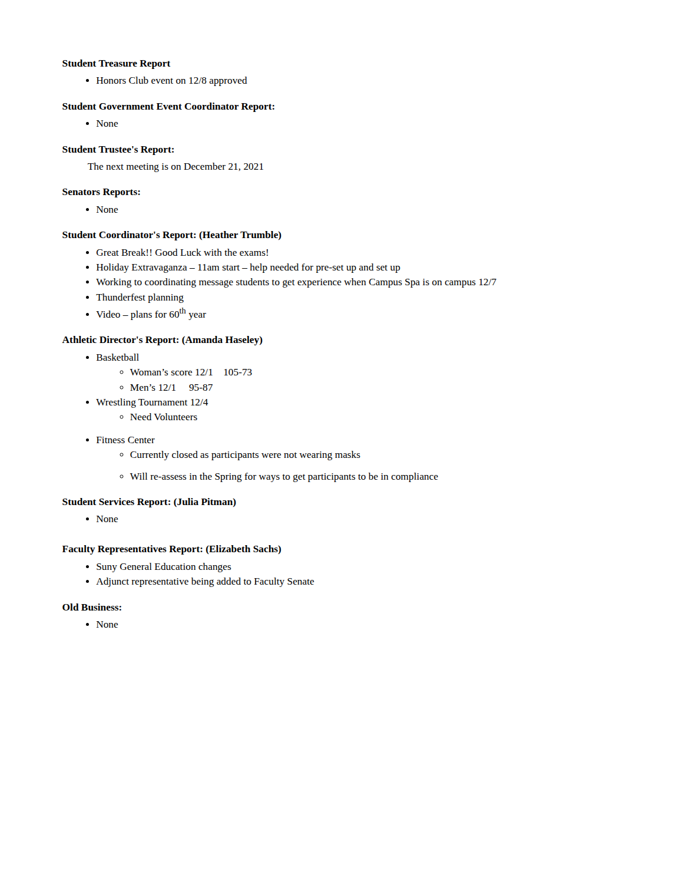Student Treasure Report
Honors Club event on 12/8 approved
Student Government Event Coordinator Report:
None
Student Trustee's Report:
The next meeting is on December 21, 2021
Senators Reports:
None
Student Coordinator's Report: (Heather Trumble)
Great Break!! Good Luck with the exams!
Holiday Extravaganza – 11am start – help needed for pre-set up and set up
Working to coordinating message students to get experience when Campus Spa is on campus 12/7
Thunderfest planning
Video – plans for 60th year
Athletic Director's Report: (Amanda Haseley)
Basketball
Woman’s score 12/1 105-73
Men’s 12/1 95-87
Wrestling Tournament 12/4
Need Volunteers
Fitness Center
Currently closed as participants were not wearing masks
Will re-assess in the Spring for ways to get participants to be in compliance
Student Services Report: (Julia Pitman)
None
Faculty Representatives Report: (Elizabeth Sachs)
Suny General Education changes
Adjunct representative being added to Faculty Senate
Old Business:
None